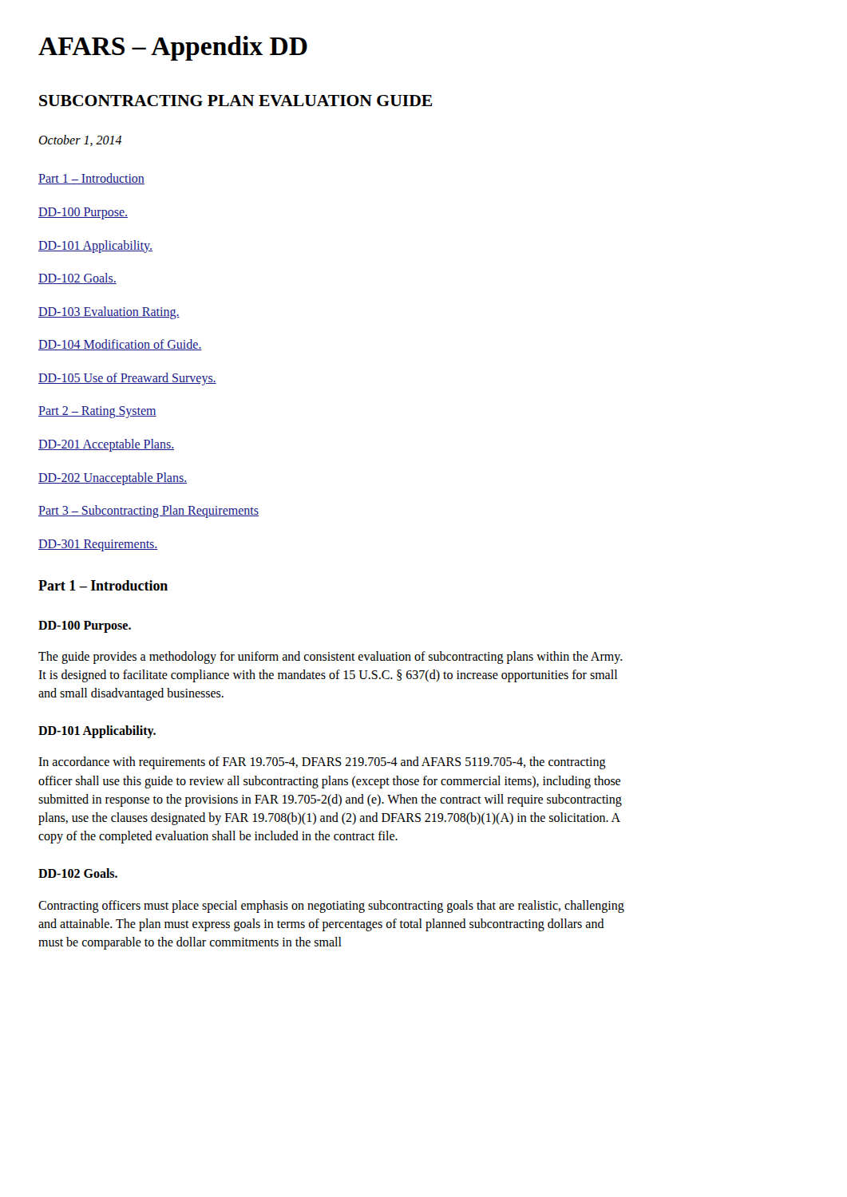AFARS – Appendix DD
SUBCONTRACTING PLAN EVALUATION GUIDE
October 1, 2014
Part 1 – Introduction
DD-100 Purpose.
DD-101 Applicability.
DD-102 Goals.
DD-103 Evaluation Rating.
DD-104 Modification of Guide.
DD-105 Use of Preaward Surveys.
Part 2 – Rating System
DD-201 Acceptable Plans.
DD-202 Unacceptable Plans.
Part 3 – Subcontracting Plan Requirements
DD-301 Requirements.
Part 1 – Introduction
DD-100 Purpose.
The guide provides a methodology for uniform and consistent evaluation of subcontracting plans within the Army. It is designed to facilitate compliance with the mandates of 15 U.S.C. § 637(d) to increase opportunities for small and small disadvantaged businesses.
DD-101 Applicability.
In accordance with requirements of FAR 19.705-4, DFARS 219.705-4 and AFARS 5119.705-4, the contracting officer shall use this guide to review all subcontracting plans (except those for commercial items), including those submitted in response to the provisions in FAR 19.705-2(d) and (e). When the contract will require subcontracting plans, use the clauses designated by FAR 19.708(b)(1) and (2) and DFARS 219.708(b)(1)(A) in the solicitation. A copy of the completed evaluation shall be included in the contract file.
DD-102 Goals.
Contracting officers must place special emphasis on negotiating subcontracting goals that are realistic, challenging and attainable. The plan must express goals in terms of percentages of total planned subcontracting dollars and must be comparable to the dollar commitments in the small